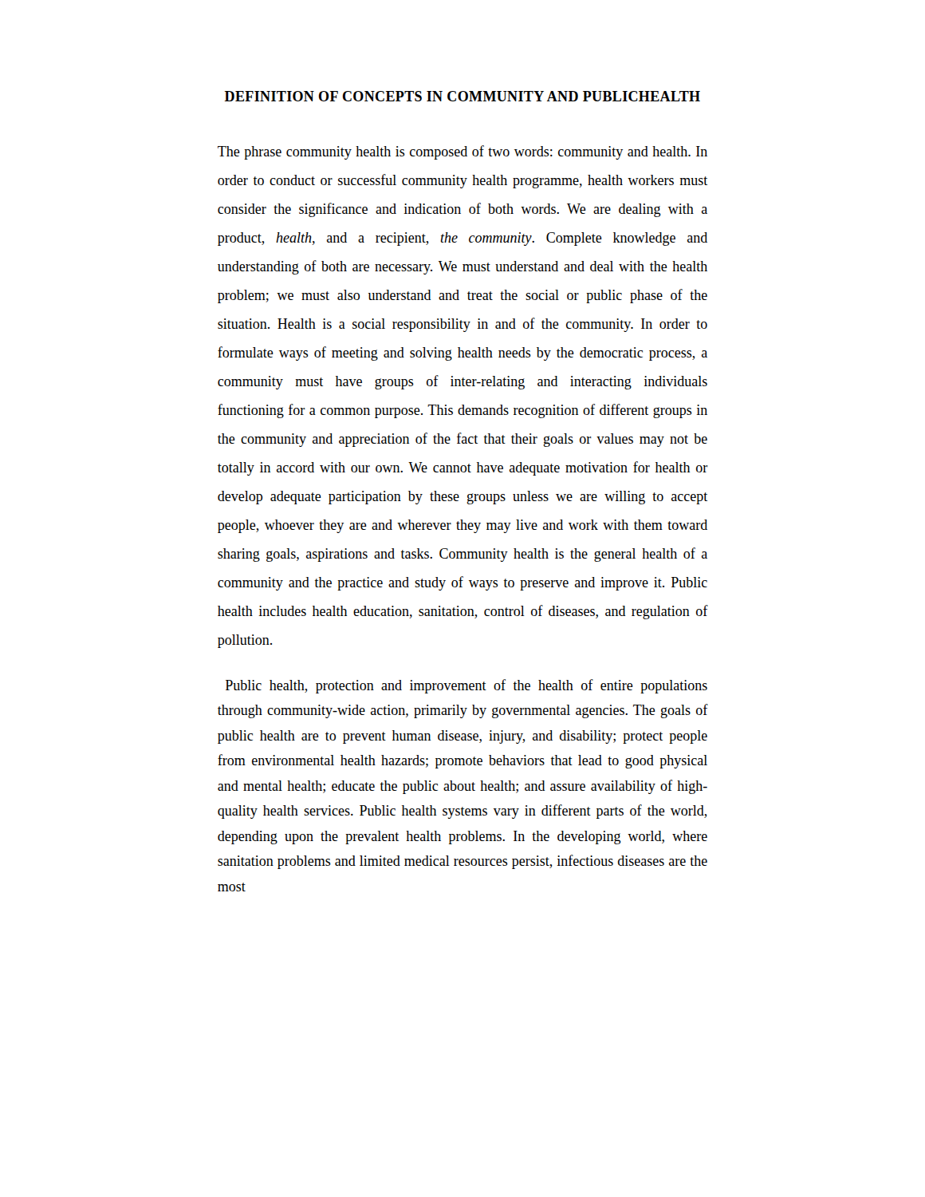DEFINITION OF CONCEPTS IN COMMUNITY AND PUBLICHEALTH
The phrase community health is composed of two words: community and health. In order to conduct or successful community health programme, health workers must consider the significance and indication of both words. We are dealing with a product, health, and a recipient, the community. Complete knowledge and understanding of both are necessary. We must understand and deal with the health problem; we must also understand and treat the social or public phase of the situation. Health is a social responsibility in and of the community. In order to formulate ways of meeting and solving health needs by the democratic process, a community must have groups of inter-relating and interacting individuals functioning for a common purpose. This demands recognition of different groups in the community and appreciation of the fact that their goals or values may not be totally in accord with our own. We cannot have adequate motivation for health or develop adequate participation by these groups unless we are willing to accept people, whoever they are and wherever they may live and work with them toward sharing goals, aspirations and tasks. Community health is the general health of a community and the practice and study of ways to preserve and improve it. Public health includes health education, sanitation, control of diseases, and regulation of pollution.
Public health, protection and improvement of the health of entire populations through community-wide action, primarily by governmental agencies. The goals of public health are to prevent human disease, injury, and disability; protect people from environmental health hazards; promote behaviors that lead to good physical and mental health; educate the public about health; and assure availability of high-quality health services. Public health systems vary in different parts of the world, depending upon the prevalent health problems. In the developing world, where sanitation problems and limited medical resources persist, infectious diseases are the most